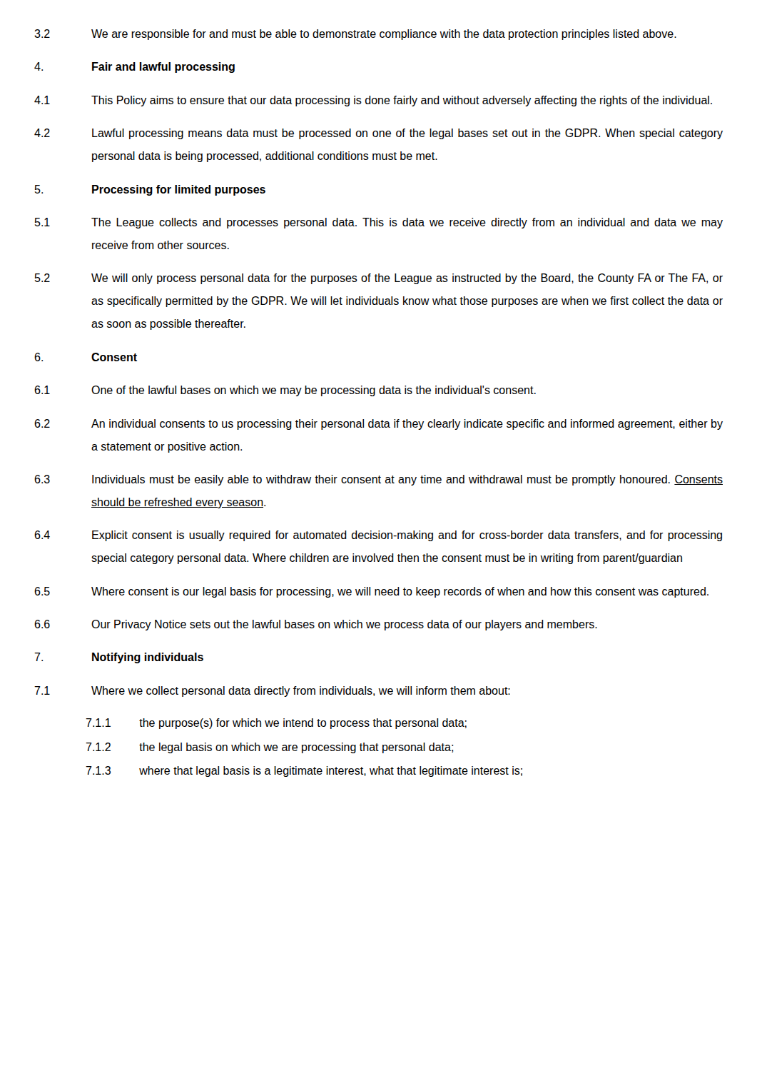3.2
We are responsible for and must be able to demonstrate compliance with the data protection principles listed above.
4.
Fair and lawful processing
4.1
This Policy aims to ensure that our data processing is done fairly and without adversely affecting the rights of the individual.
4.2
Lawful processing means data must be processed on one of the legal bases set out in the GDPR. When special category personal data is being processed, additional conditions must be met.
5.
Processing for limited purposes
5.1
The League collects and processes personal data. This is data we receive directly from an individual and data we may receive from other sources.
5.2
We will only process personal data for the purposes of the League as instructed by the Board, the County FA or The FA, or as specifically permitted by the GDPR. We will let individuals know what those purposes are when we first collect the data or as soon as possible thereafter.
6.
Consent
6.1
One of the lawful bases on which we may be processing data is the individual's consent.
6.2
An individual consents to us processing their personal data if they clearly indicate specific and informed agreement, either by a statement or positive action.
6.3
Individuals must be easily able to withdraw their consent at any time and withdrawal must be promptly honoured. Consents should be refreshed every season.
6.4
Explicit consent is usually required for automated decision-making and for cross-border data transfers, and for processing special category personal data. Where children are involved then the consent must be in writing from parent/guardian
6.5
Where consent is our legal basis for processing, we will need to keep records of when and how this consent was captured.
6.6
Our Privacy Notice sets out the lawful bases on which we process data of our players and members.
7.
Notifying individuals
7.1
Where we collect personal data directly from individuals, we will inform them about:
7.1.1
the purpose(s) for which we intend to process that personal data;
7.1.2
the legal basis on which we are processing that personal data;
7.1.3
where that legal basis is a legitimate interest, what that legitimate interest is;